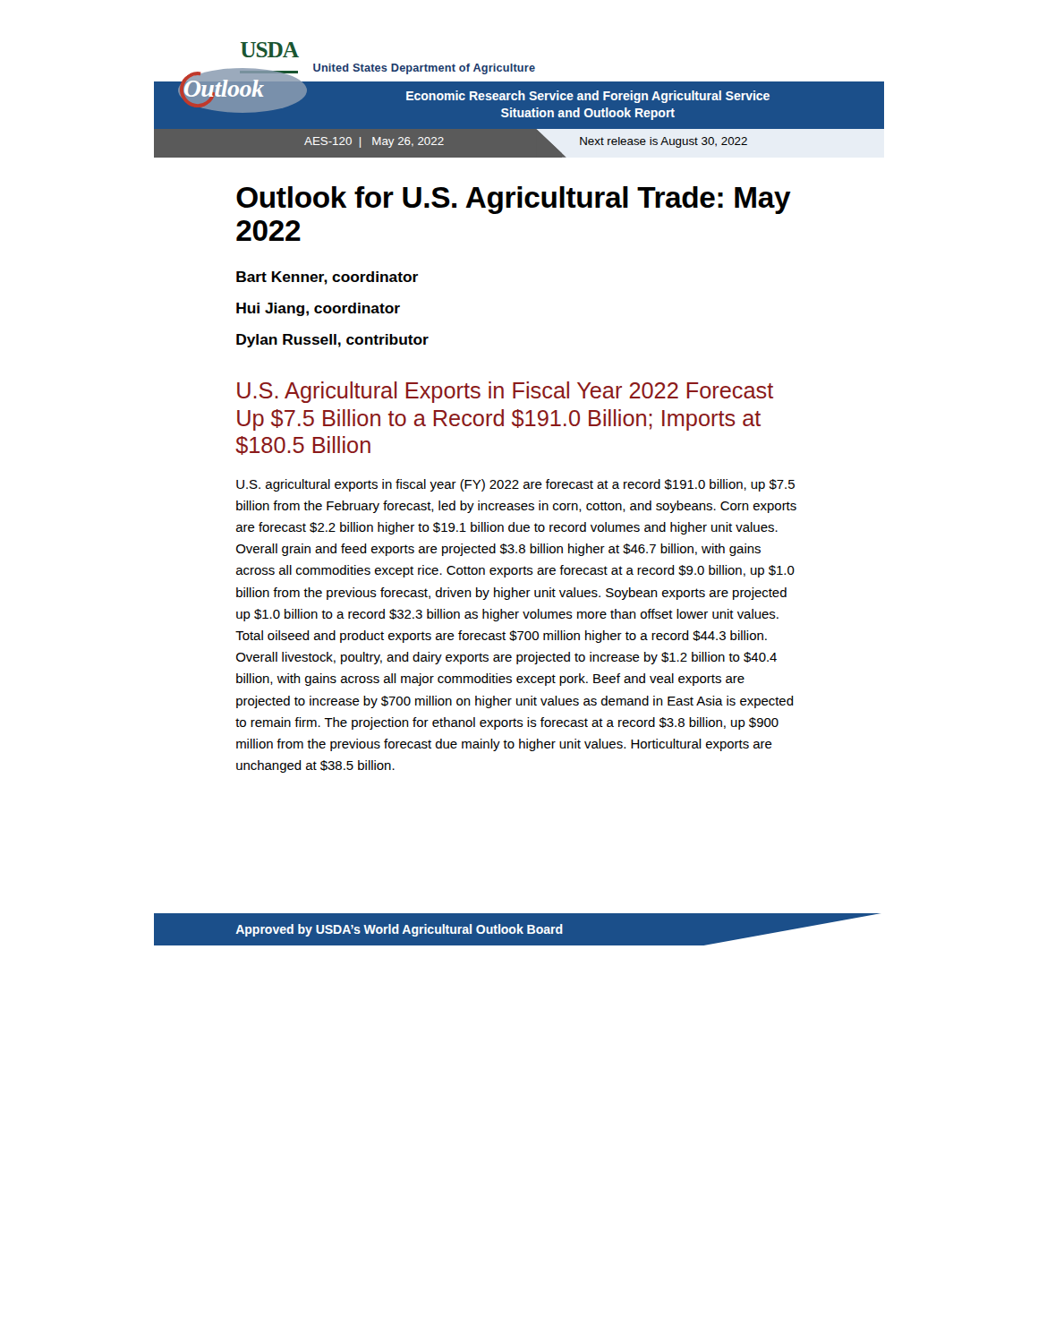USDA
United States Department of Agriculture
Outlook
Economic Research Service and Foreign Agricultural Service
Situation and Outlook Report
AES-120 | May 26, 2022
Next release is August 30, 2022
Outlook for U.S. Agricultural Trade: May 2022
Bart Kenner, coordinator
Hui Jiang, coordinator
Dylan Russell, contributor
U.S. Agricultural Exports in Fiscal Year 2022 Forecast Up $7.5 Billion to a Record $191.0 Billion; Imports at $180.5 Billion
U.S. agricultural exports in fiscal year (FY) 2022 are forecast at a record $191.0 billion, up $7.5 billion from the February forecast, led by increases in corn, cotton, and soybeans. Corn exports are forecast $2.2 billion higher to $19.1 billion due to record volumes and higher unit values. Overall grain and feed exports are projected $3.8 billion higher at $46.7 billion, with gains across all commodities except rice. Cotton exports are forecast at a record $9.0 billion, up $1.0 billion from the previous forecast, driven by higher unit values. Soybean exports are projected up $1.0 billion to a record $32.3 billion as higher volumes more than offset lower unit values. Total oilseed and product exports are forecast $700 million higher to a record $44.3 billion. Overall livestock, poultry, and dairy exports are projected to increase by $1.2 billion to $40.4 billion, with gains across all major commodities except pork. Beef and veal exports are projected to increase by $700 million on higher unit values as demand in East Asia is expected to remain firm. The projection for ethanol exports is forecast at a record $3.8 billion, up $900 million from the previous forecast due mainly to higher unit values. Horticultural exports are unchanged at $38.5 billion.
Approved by USDA’s World Agricultural Outlook Board